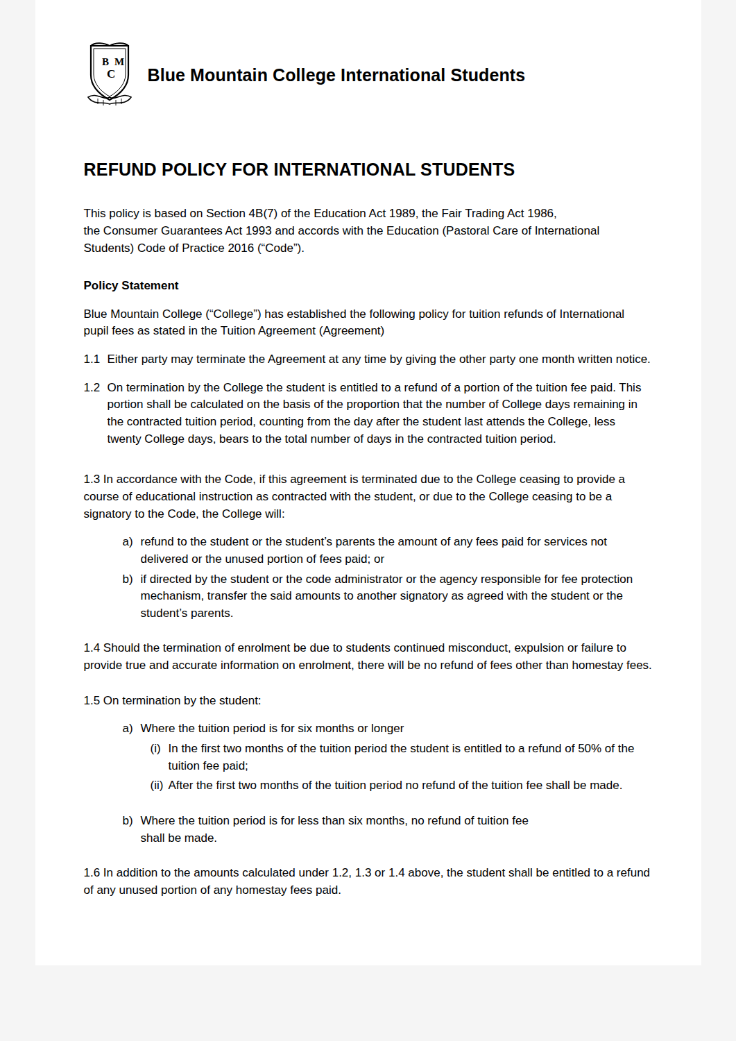B M C
Blue Mountain College International Students
REFUND POLICY FOR INTERNATIONAL STUDENTS
This policy is based on Section 4B(7) of the Education Act 1989, the Fair Trading Act 1986,
the Consumer Guarantees Act 1993 and accords with the Education (Pastoral Care of International Students) Code of Practice 2016 (“Code”).
Policy Statement
Blue Mountain College (“College”) has established the following policy for tuition refunds of International pupil fees as stated in the Tuition Agreement (Agreement)
1.1
Either party may terminate the Agreement at any time by giving the other party one month written notice.
1.2
On termination by the College the student is entitled to a refund of a portion of the tuition fee paid. This portion shall be calculated on the basis of the proportion that the number of College days remaining in the contracted tuition period, counting from the day after the student last attends the College, less twenty College days, bears to the total number of days in the contracted tuition period.
1.3 In accordance with the Code, if this agreement is terminated due to the College ceasing to provide a course of educational instruction as contracted with the student, or due to the College ceasing to be a signatory to the Code, the College will:
a)
refund to the student or the student’s parents the amount of any fees paid for services not delivered or the unused portion of fees paid; or
b)
if directed by the student or the code administrator or the agency responsible for fee protection mechanism, transfer the said amounts to another signatory as agreed with the student or the student’s parents.
1.4 Should the termination of enrolment be due to students continued misconduct, expulsion or failure to provide true and accurate information on enrolment, there will be no refund of fees other than homestay fees.
1.5 On termination by the student:
a)
Where the tuition period is for six months or longer
(i)
In the first two months of the tuition period the student is entitled to a refund of 50% of the tuition fee paid;
(ii)
After the first two months of the tuition period no refund of the tuition fee shall be made.
b)
Where the tuition period is for less than six months, no refund of tuition fee
shall be made.
1.6 In addition to the amounts calculated under 1.2, 1.3 or 1.4 above, the student shall be entitled to a refund of any unused portion of any homestay fees paid.